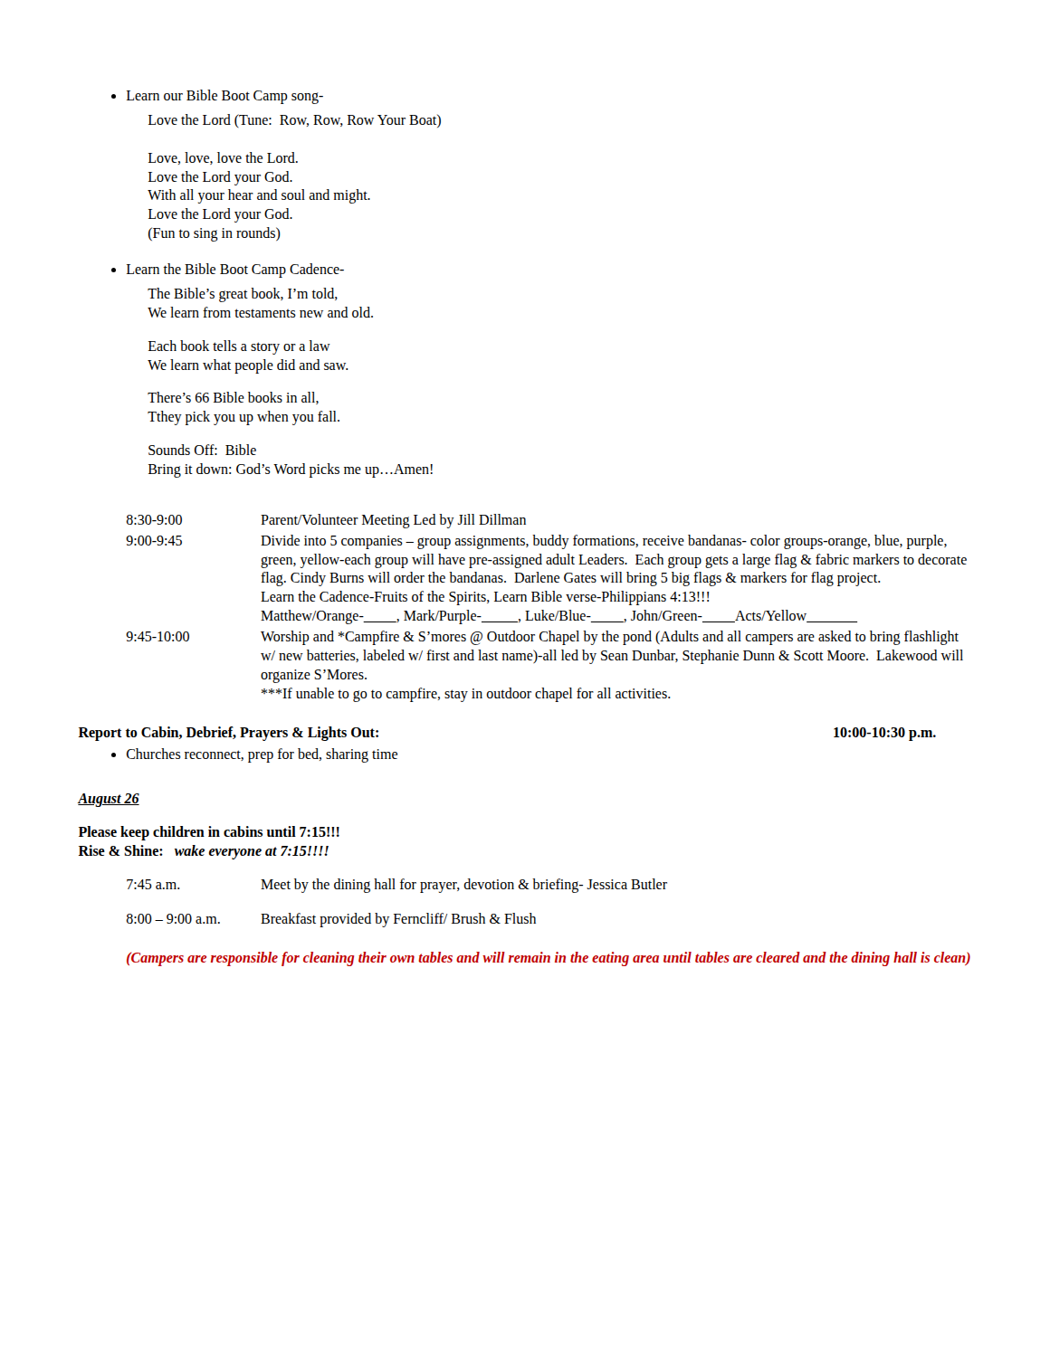Learn our Bible Boot Camp song-
Love the Lord (Tune: Row, Row, Row Your Boat)
Love, love, love the Lord.
Love the Lord your God.
With all your hear and soul and might.
Love the Lord your God.
(Fun to sing in rounds)
Learn the Bible Boot Camp Cadence-
The Bible’s great book, I’m told,
We learn from testaments new and old.
Each book tells a story or a law
We learn what people did and saw.
There’s 66 Bible books in all,
Tthey pick you up when you fall.
Sounds Off: Bible
Bring it down: God’s Word picks me up…Amen!
8:30-9:00
Parent/Volunteer Meeting Led by Jill Dillman
9:00-9:45
Divide into 5 companies – group assignments, buddy formations, receive bandanas- color groups-orange, blue, purple, green, yellow-each group will have pre-assigned adult Leaders. Each group gets a large flag & fabric markers to decorate flag. Cindy Burns will order the bandanas. Darlene Gates will bring 5 big flags & markers for flag project.
Learn the Cadence-Fruits of the Spirits, Learn Bible verse-Philippians 4:13!!!
Matthew/Orange- , Mark/Purple- , Luke/Blue- , John/Green- Acts/Yellow
9:45-10:00
Worship and *Campfire & S’mores @ Outdoor Chapel by the pond (Adults and all campers are asked to bring flashlight w/ new batteries, labeled w/ first and last name)-all led by Sean Dunbar, Stephanie Dunn & Scott Moore. Lakewood will organize S’Mores.
***If unable to go to campfire, stay in outdoor chapel for all activities.
Report to Cabin, Debrief, Prayers & Lights Out:
10:00-10:30 p.m.
Churches reconnect, prep for bed, sharing time
August 26
Please keep children in cabins until 7:15!!!
Rise & Shine: wake everyone at 7:15!!!!
7:45 a.m.
Meet by the dining hall for prayer, devotion & briefing- Jessica Butler
8:00 – 9:00 a.m.
Breakfast provided by Ferncliff/ Brush & Flush
(Campers are responsible for cleaning their own tables and will remain in the eating area until tables are cleared and the dining hall is clean)